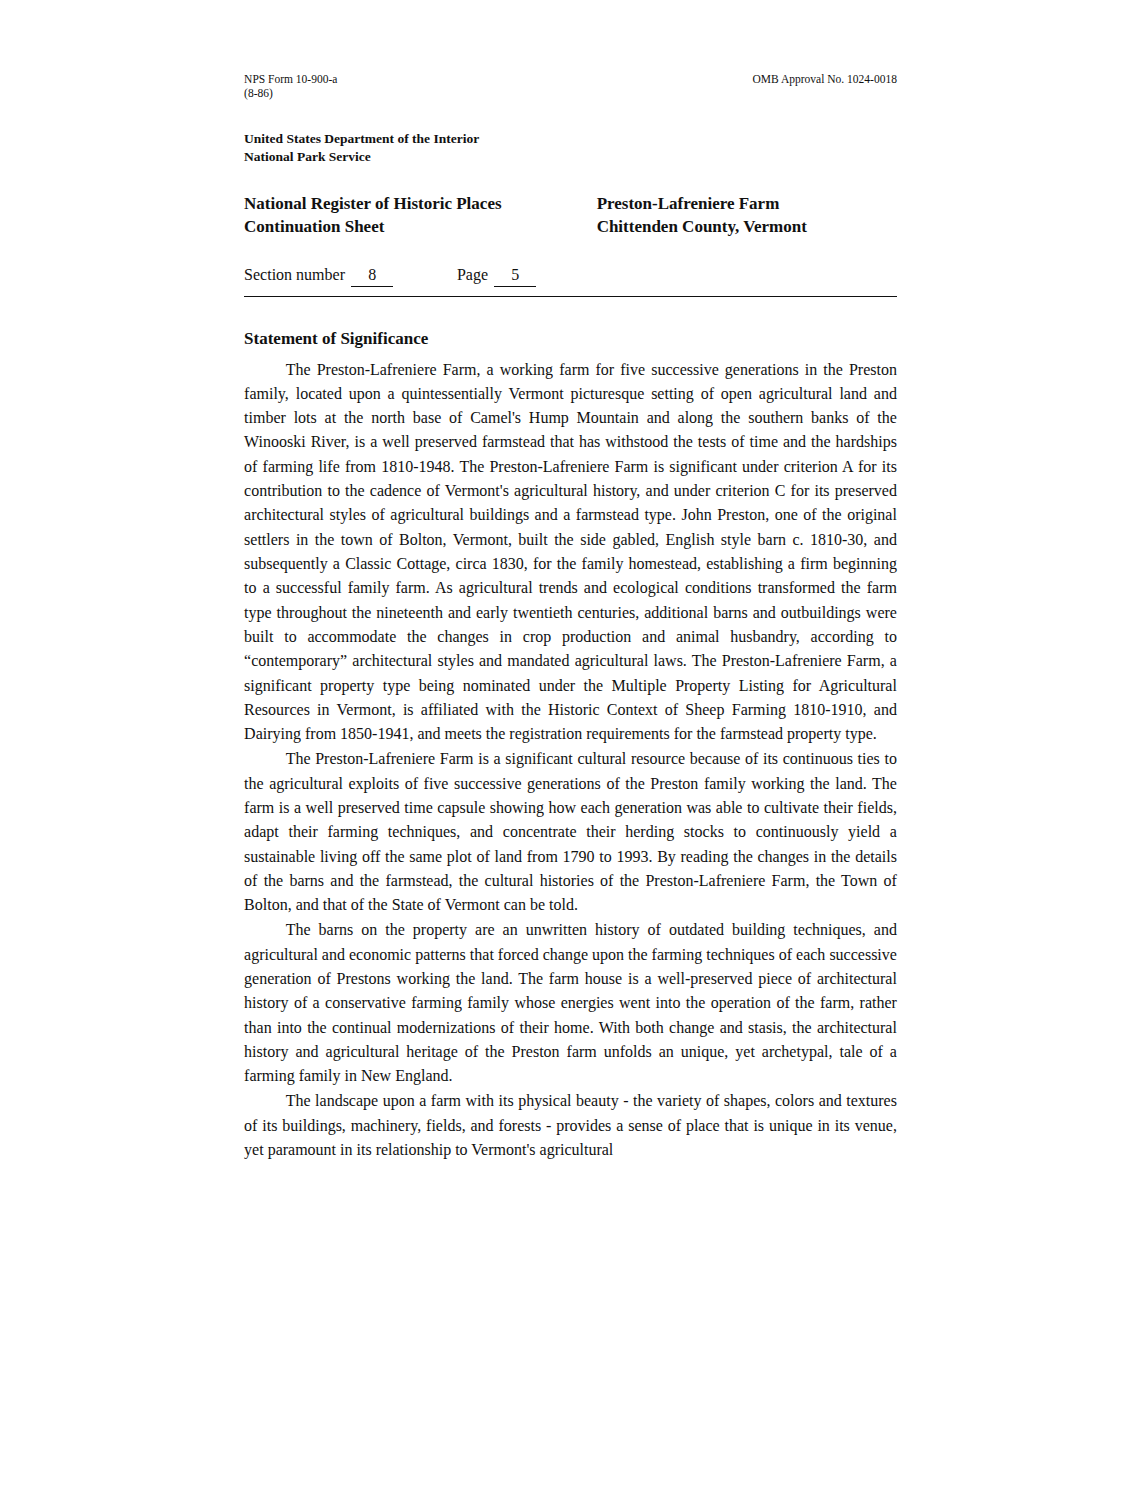NPS Form 10-900-a
(8-86)
OMB Approval No. 1024-0018
United States Department of the Interior
National Park Service
National Register of Historic Places
Continuation Sheet
Preston-Lafreniere Farm
Chittenden County, Vermont
Section number 8 Page 5
Statement of Significance
The Preston-Lafreniere Farm, a working farm for five successive generations in the Preston family, located upon a quintessentially Vermont picturesque setting of open agricultural land and timber lots at the north base of Camel's Hump Mountain and along the southern banks of the Winooski River, is a well preserved farmstead that has withstood the tests of time and the hardships of farming life from 1810-1948. The Preston-Lafreniere Farm is significant under criterion A for its contribution to the cadence of Vermont's agricultural history, and under criterion C for its preserved architectural styles of agricultural buildings and a farmstead type. John Preston, one of the original settlers in the town of Bolton, Vermont, built the side gabled, English style barn c. 1810-30, and subsequently a Classic Cottage, circa 1830, for the family homestead, establishing a firm beginning to a successful family farm. As agricultural trends and ecological conditions transformed the farm type throughout the nineteenth and early twentieth centuries, additional barns and outbuildings were built to accommodate the changes in crop production and animal husbandry, according to “contemporary” architectural styles and mandated agricultural laws. The Preston-Lafreniere Farm, a significant property type being nominated under the Multiple Property Listing for Agricultural Resources in Vermont, is affiliated with the Historic Context of Sheep Farming 1810-1910, and Dairying from 1850-1941, and meets the registration requirements for the farmstead property type.
The Preston-Lafreniere Farm is a significant cultural resource because of its continuous ties to the agricultural exploits of five successive generations of the Preston family working the land. The farm is a well preserved time capsule showing how each generation was able to cultivate their fields, adapt their farming techniques, and concentrate their herding stocks to continuously yield a sustainable living off the same plot of land from 1790 to 1993. By reading the changes in the details of the barns and the farmstead, the cultural histories of the Preston-Lafreniere Farm, the Town of Bolton, and that of the State of Vermont can be told.
The barns on the property are an unwritten history of outdated building techniques, and agricultural and economic patterns that forced change upon the farming techniques of each successive generation of Prestons working the land. The farm house is a well-preserved piece of architectural history of a conservative farming family whose energies went into the operation of the farm, rather than into the continual modernizations of their home. With both change and stasis, the architectural history and agricultural heritage of the Preston farm unfolds an unique, yet archetypal, tale of a farming family in New England.
The landscape upon a farm with its physical beauty - the variety of shapes, colors and textures of its buildings, machinery, fields, and forests - provides a sense of place that is unique in its venue, yet paramount in its relationship to Vermont's agricultural